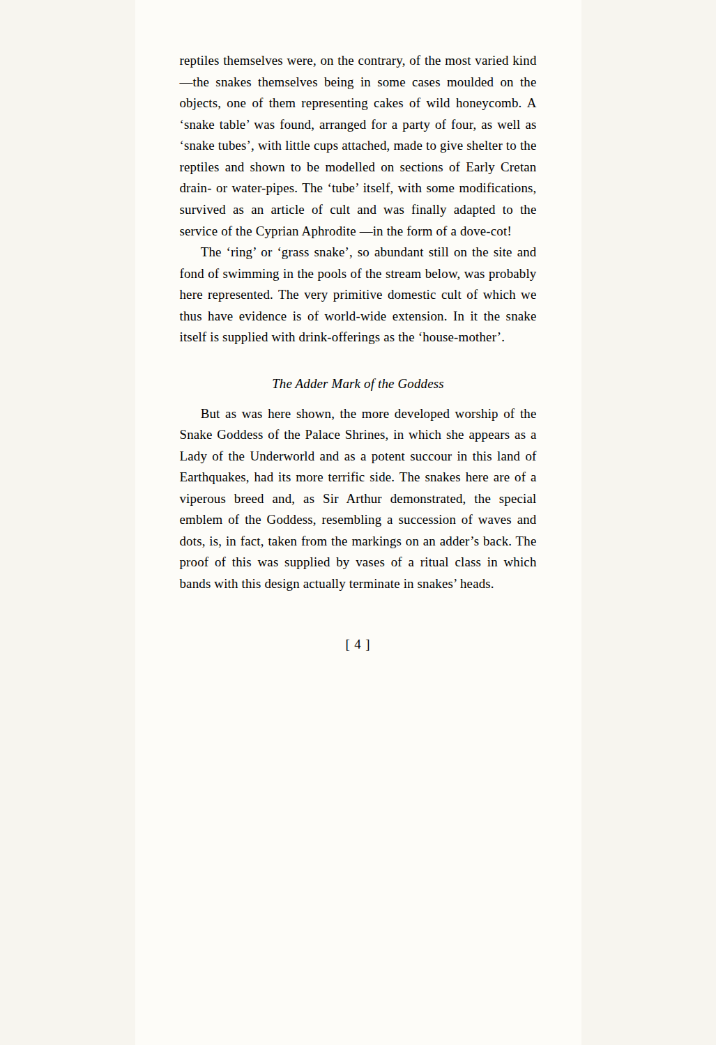reptiles themselves were, on the contrary, of the most varied kind—the snakes themselves being in some cases moulded on the objects, one of them representing cakes of wild honeycomb. A ‘snake table’ was found, arranged for a party of four, as well as ‘snake tubes’, with little cups attached, made to give shelter to the reptiles and shown to be modelled on sections of Early Cretan drain- or water-pipes. The ‘tube’ itself, with some modifications, survived as an article of cult and was finally adapted to the service of the Cyprian Aphrodite —in the form of a dove-cot!
The ‘ring’ or ‘grass snake’, so abundant still on the site and fond of swimming in the pools of the stream below, was probably here represented. The very primitive domestic cult of which we thus have evidence is of world-wide extension. In it the snake itself is supplied with drink-offerings as the ‘house-mother’.
The Adder Mark of the Goddess
But as was here shown, the more developed worship of the Snake Goddess of the Palace Shrines, in which she appears as a Lady of the Underworld and as a potent succour in this land of Earthquakes, had its more terrific side. The snakes here are of a viperous breed and, as Sir Arthur demonstrated, the special emblem of the Goddess, resembling a succession of waves and dots, is, in fact, taken from the markings on an adder’s back. The proof of this was supplied by vases of a ritual class in which bands with this design actually terminate in snakes’ heads.
[ 4 ]